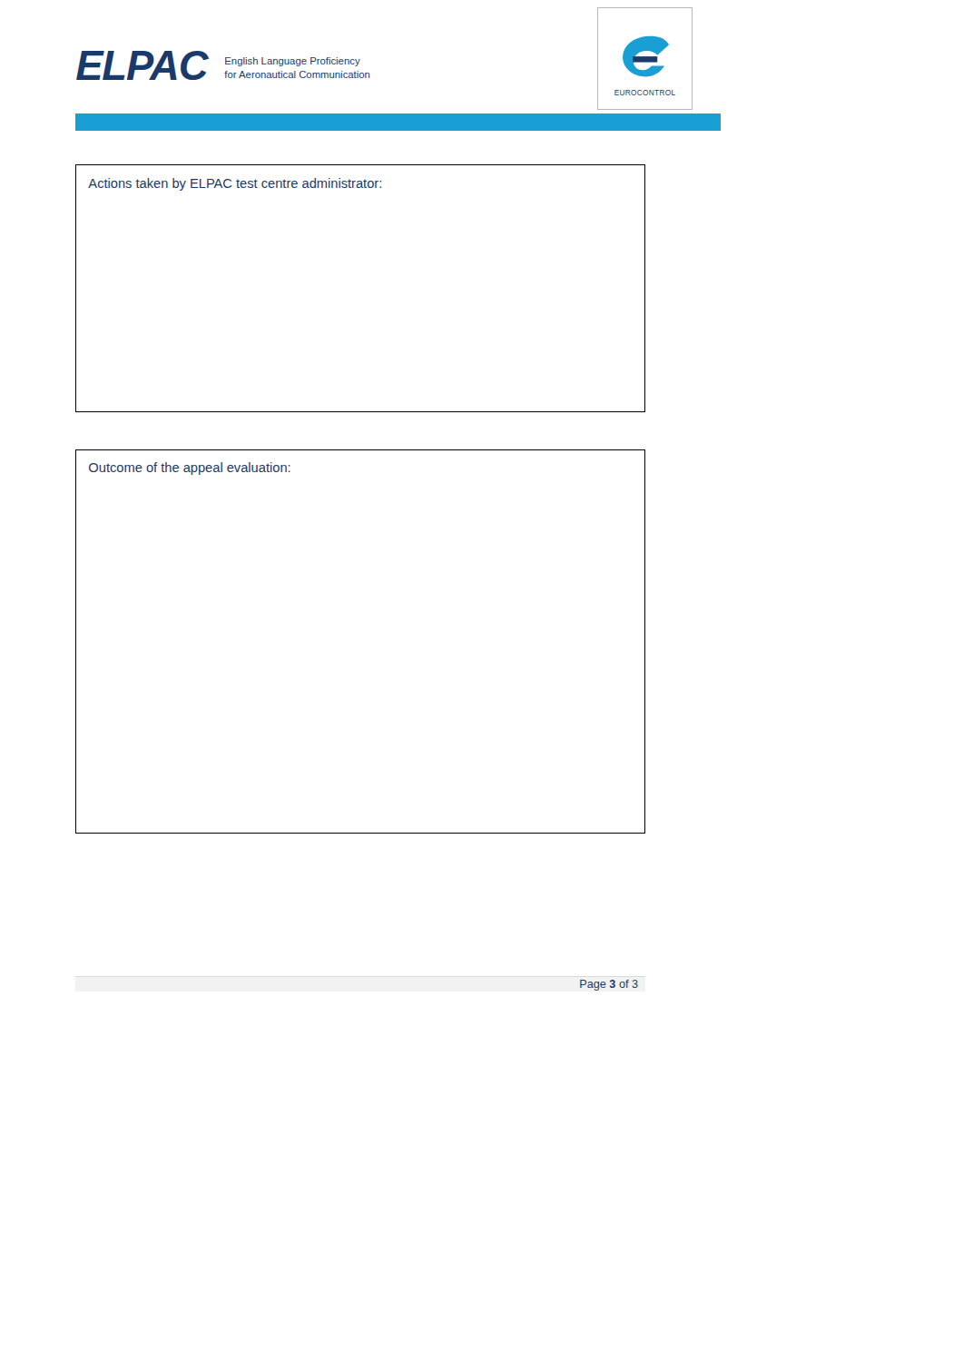ELPAC
English Language Proficiency
for Aeronautical Communication
EUROCONTROL
Actions taken by ELPAC test centre administrator:
Outcome of the appeal evaluation:
Page 3 of 3